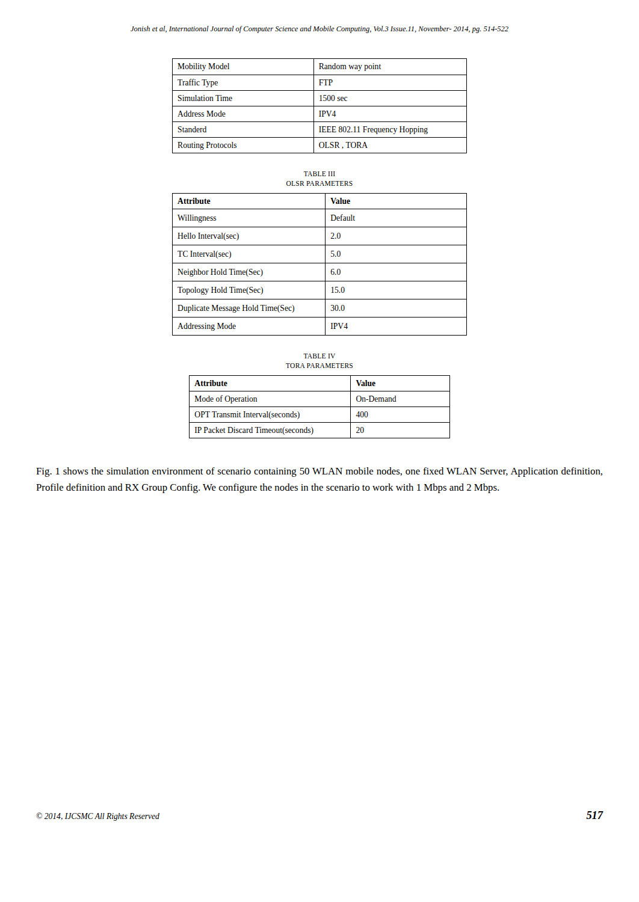Jonish et al, International Journal of Computer Science and Mobile Computing, Vol.3 Issue.11, November- 2014, pg. 514-522
| Mobility Model | Random way point |
| Traffic Type | FTP |
| Simulation Time | 1500 sec |
| Address Mode | IPV4 |
| Standerd | IEEE 802.11 Frequency Hopping |
| Routing Protocols | OLSR , TORA |
TABLE III OLSR PARAMETERS
| Attribute | Value |
| --- | --- |
| Willingness | Default |
| Hello Interval(sec) | 2.0 |
| TC Interval(sec) | 5.0 |
| Neighbor Hold Time(Sec) | 6.0 |
| Topology Hold Time(Sec) | 15.0 |
| Duplicate Message Hold Time(Sec) | 30.0 |
| Addressing Mode | IPV4 |
TABLE IV TORA PARAMETERS
| Attribute | Value |
| --- | --- |
| Mode of Operation | On-Demand |
| OPT Transmit Interval(seconds) | 400 |
| IP Packet Discard Timeout(seconds) | 20 |
Fig. 1 shows the simulation environment of scenario containing 50 WLAN mobile nodes, one fixed WLAN Server, Application definition, Profile definition and RX Group Config. We configure the nodes in the scenario to work with 1 Mbps and 2 Mbps.
© 2014, IJCSMC All Rights Reserved 517